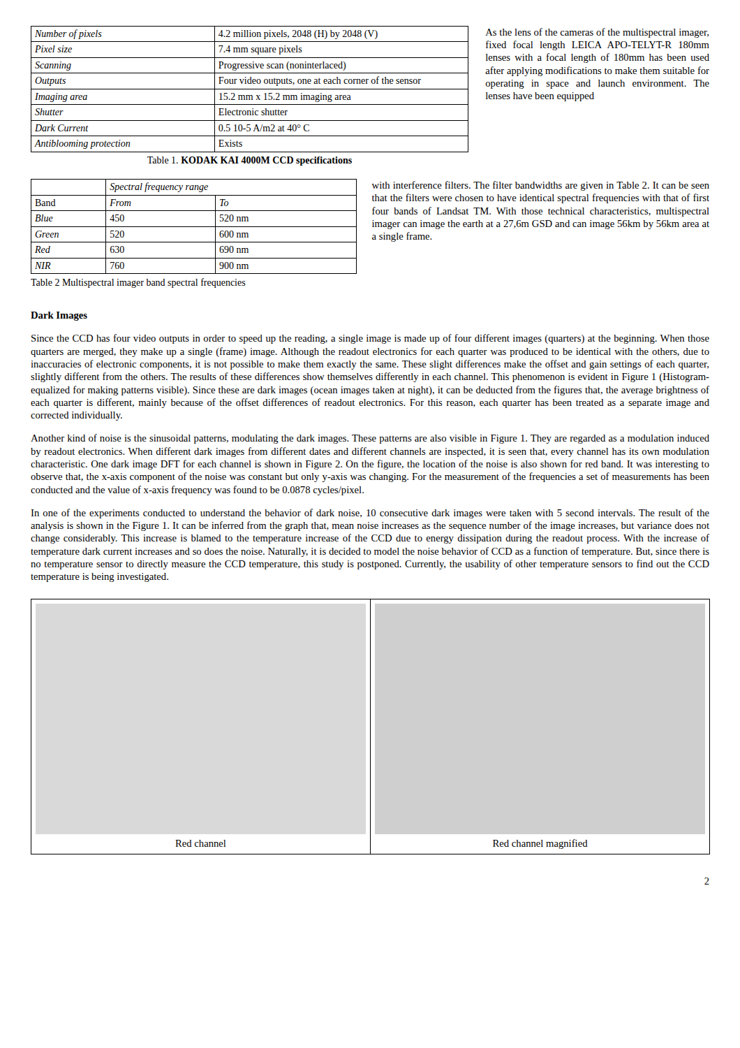As the lens of the cameras of the multispectral imager, fixed focal length LEICA APO-TELYT-R 180mm lenses with a focal length of 180mm has been used after applying modifications to make them suitable for operating in space and launch environment. The lenses have been equipped
| Number of pixels | 4.2 million pixels, 2048 (H) by 2048 (V) |
| Pixel size | 7.4 mm square pixels |
| Scanning | Progressive scan (noninterlaced) |
| Outputs | Four video outputs, one at each corner of the sensor |
| Imaging area | 15.2 mm x 15.2 mm imaging area |
| Shutter | Electronic shutter |
| Dark Current | 0.5 10-5 A/m2 at 40° C |
| Antiblooming protection | Exists |
Table 1. KODAK KAI 4000M CCD specifications
| | Spectral frequency range |
| Band | From | To |
| Blue | 450 | 520 nm |
| Green | 520 | 600 nm |
| Red | 630 | 690 nm |
| NIR | 760 | 900 nm |
Table 2 Multispectral imager band spectral frequencies
with interference filters. The filter bandwidths are given in Table 2. It can be seen that the filters were chosen to have identical spectral frequencies with that of first four bands of Landsat TM. With those technical characteristics, multispectral imager can image the earth at a 27,6m GSD and can image 56km by 56km area at a single frame.
Dark Images
Since the CCD has four video outputs in order to speed up the reading, a single image is made up of four different images (quarters) at the beginning. When those quarters are merged, they make up a single (frame) image. Although the readout electronics for each quarter was produced to be identical with the others, due to inaccuracies of electronic components, it is not possible to make them exactly the same. These slight differences make the offset and gain settings of each quarter, slightly different from the others. The results of these differences show themselves differently in each channel. This phenomenon is evident in Figure 1 (Histogram-equalized for making patterns visible). Since these are dark images (ocean images taken at night), it can be deducted from the figures that, the average brightness of each quarter is different, mainly because of the offset differences of readout electronics. For this reason, each quarter has been treated as a separate image and corrected individually.
Another kind of noise is the sinusoidal patterns, modulating the dark images. These patterns are also visible in Figure 1. They are regarded as a modulation induced by readout electronics. When different dark images from different dates and different channels are inspected, it is seen that, every channel has its own modulation characteristic. One dark image DFT for each channel is shown in Figure 2. On the figure, the location of the noise is also shown for red band. It was interesting to observe that, the x-axis component of the noise was constant but only y-axis was changing. For the measurement of the frequencies a set of measurements has been conducted and the value of x-axis frequency was found to be 0.0878 cycles/pixel.
In one of the experiments conducted to understand the behavior of dark noise, 10 consecutive dark images were taken with 5 second intervals. The result of the analysis is shown in the Figure 1. It can be inferred from the graph that, mean noise increases as the sequence number of the image increases, but variance does not change considerably. This increase is blamed to the temperature increase of the CCD due to energy dissipation during the readout process. With the increase of temperature dark current increases and so does the noise. Naturally, it is decided to model the noise behavior of CCD as a function of temperature. But, since there is no temperature sensor to directly measure the CCD temperature, this study is postponed. Currently, the usability of other temperature sensors to find out the CCD temperature is being investigated.
Red channel
Red channel magnified
2